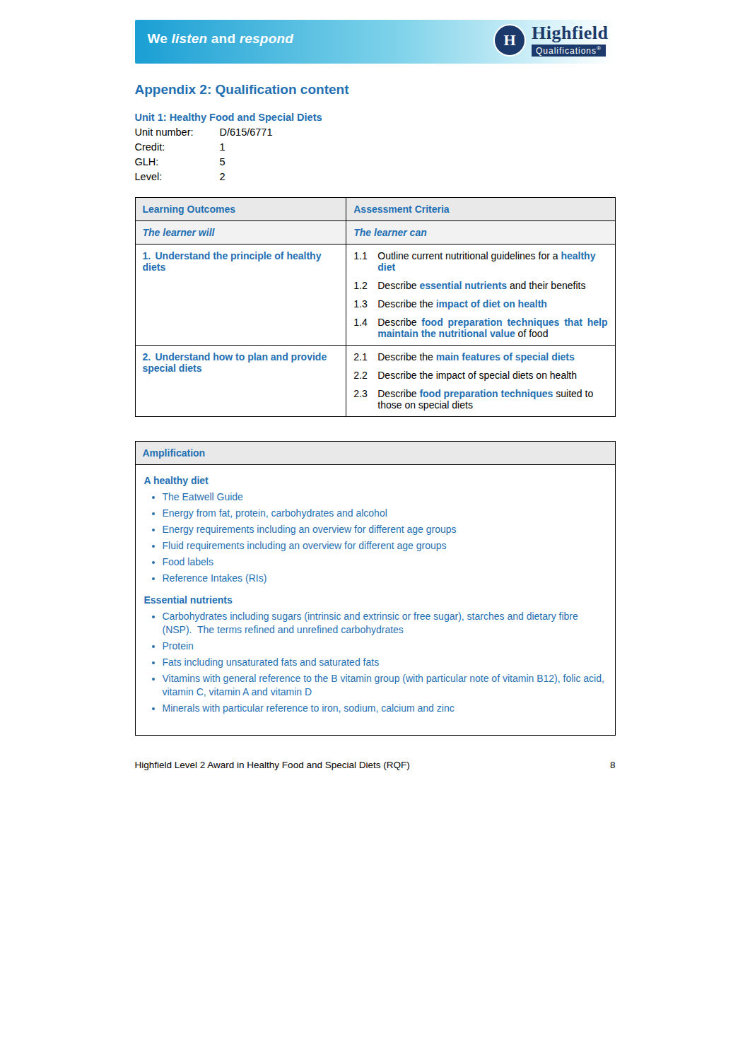We listen and respond
H
Highfield
Qualifications®
Appendix 2: Qualification content
Unit 1: Healthy Food and Special Diets
| Unit number: | D/615/6771 |
| Credit: | 1 |
| GLH: | 5 |
| Level: | 2 |
| Learning Outcomes | Assessment Criteria |
| --- | --- |
| The learner will | The learner can |
| 1. Understand the principle of healthy diets | 1.1 Outline current nutritional guidelines for a healthy diet 1.2 Describe essential nutrients and their benefits 1.3 Describe the impact of diet on health 1.4 Describe food preparation techniques that help maintain the nutritional value of food |
| 2. Understand how to plan and provide special diets | 2.1 Describe the main features of special diets 2.2 Describe the impact of special diets on health 2.3 Describe food preparation techniques suited to those on special diets |
| Amplification |
| --- |
| A healthy diet The Eatwell Guide Energy from fat, protein, carbohydrates and alcohol Energy requirements including an overview for different age groups Fluid requirements including an overview for different age groups Food labels Reference Intakes (RIs) Essential nutrients Carbohydrates including sugars (intrinsic and extrinsic or free sugar), starches and dietary fibre (NSP). The terms refined and unrefined carbohydrates Protein Fats including unsaturated fats and saturated fats Vitamins with general reference to the B vitamin group (with particular note of vitamin B12), folic acid, vitamin C, vitamin A and vitamin D Minerals with particular reference to iron, sodium, calcium and zinc |
Highfield Level 2 Award in Healthy Food and Special Diets (RQF)
8